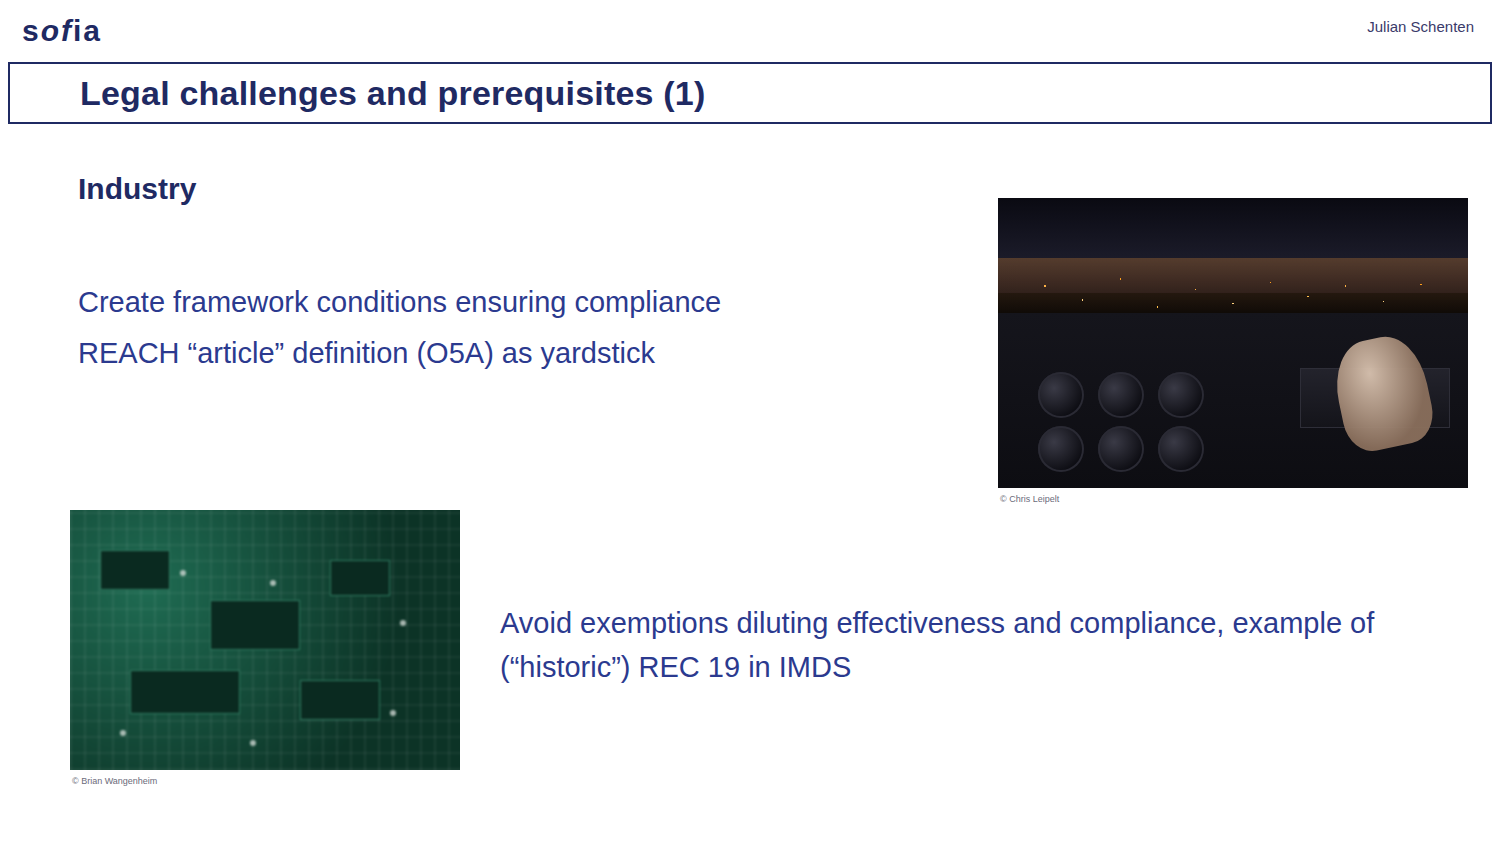sofia
Julian Schenten
Legal challenges and prerequisites (1)
Industry
Create framework conditions ensuring compliance
REACH “article” definition (O5A) as yardstick
© Chris Leipelt
© Brian Wangenheim
Avoid exemptions diluting effectiveness and compliance, example of (“historic”) REC 19 in IMDS